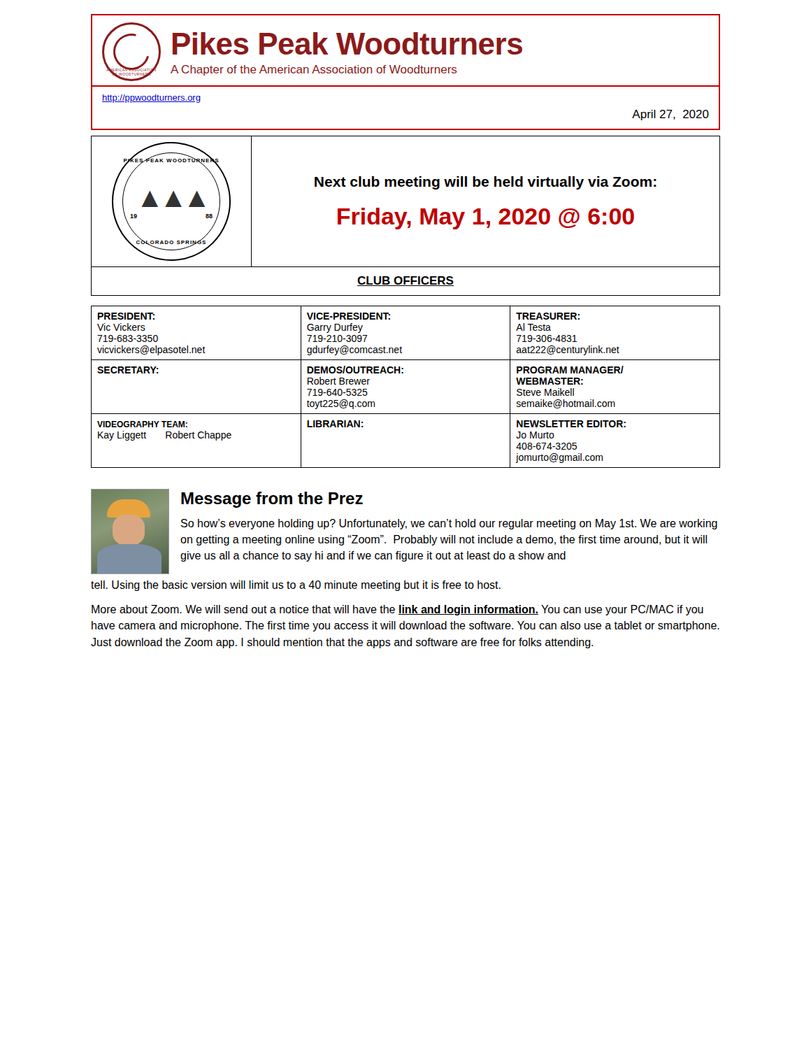AMERICAN ASSOCIATION
OF WOODTURNERS
Pikes Peak Woodturners
A Chapter of the American Association of Woodturners
http://ppwoodturners.org
April 27, 2020
PIKES PEAK WOODTURNERS
▲▲▲
1988
COLORADO SPRINGS
Next club meeting will be held virtually via Zoom:
Friday, May 1, 2020 @ 6:00
CLUB OFFICERS
| PRESIDENT: Vic Vickers 719-683-3350 vicvickers@elpasotel.net | VICE-PRESIDENT: Garry Durfey 719-210-3097 gdurfey@comcast.net | TREASURER: Al Testa 719-306-4831 aat222@centurylink.net |
| SECRETARY: | DEMOS/OUTREACH: Robert Brewer 719-640-5325 toyt225@q.com | PROGRAM MANAGER/ WEBMASTER: Steve Maikell semaike@hotmail.com |
| VIDEOGRAPHY TEAM: Kay Liggett Robert Chappe | LIBRARIAN: | NEWSLETTER EDITOR: Jo Murto 408-674-3205 jomurto@gmail.com |
Message from the Prez
So how’s everyone holding up? Unfortunately, we can’t hold our regular meeting on May 1st. We are working on getting a meeting online using “Zoom”. Probably will not include a demo, the first time around, but it will give us all a chance to say hi and if we can figure it out at least do a show and
tell. Using the basic version will limit us to a 40 minute meeting but it is free to host.
More about Zoom. We will send out a notice that will have the link and login information. You can use your PC/MAC if you have camera and microphone. The first time you access it will download the software. You can also use a tablet or smartphone. Just download the Zoom app. I should mention that the apps and software are free for folks attending.